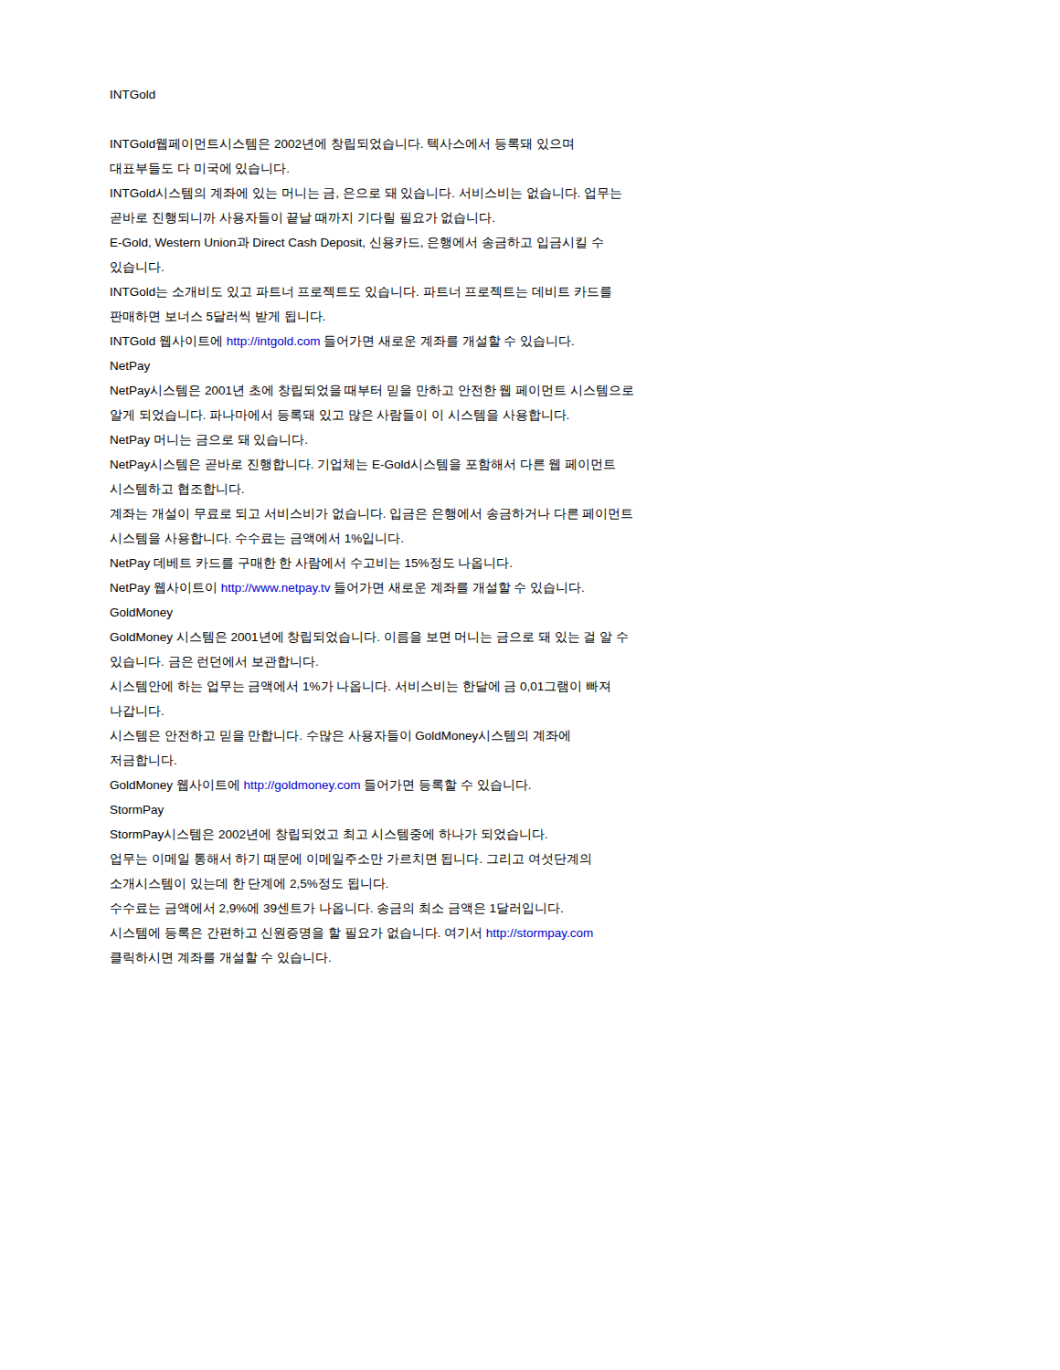INTGold
INTGold웹페이먼트시스템은 2002년에 창립되었습니다. 텍사스에서 등록돼 있으며
대표부들도 다 미국에 있습니다.
INTGold시스템의 계좌에 있는 머니는 금, 은으로 돼 있습니다. 서비스비는 없습니다. 업무는
곧바로 진행되니까 사용자들이 끝날 때까지 기다릴 필요가 없습니다.
E-Gold, Western Union과 Direct Cash Deposit, 신용카드, 은행에서 송금하고 입금시킬 수
있습니다.
INTGold는 소개비도 있고 파트너 프로젝트도 있습니다. 파트너 프로젝트는 데비트 카드를
판매하면 보너스 5달러씩 받게 됩니다.
INTGold 웹사이트에 http://intgold.com 들어가면 새로운 계좌를 개설할 수 있습니다.
NetPay
NetPay시스템은 2001년 초에 창립되었을 때부터 믿을 만하고 안전한 웹 페이먼트 시스템으로
알게 되었습니다. 파나마에서 등록돼 있고 많은 사람들이 이 시스템을 사용합니다.
NetPay 머니는 금으로 돼 있습니다.
NetPay시스템은 곧바로 진행합니다. 기업체는 E-Gold시스템을 포함해서 다른 웹 페이먼트
시스템하고 협조합니다.
계좌는 개설이 무료로 되고 서비스비가 없습니다. 입금은 은행에서 송금하거나 다른 페이먼트
시스템을 사용합니다. 수수료는 금액에서 1%입니다.
NetPay 데베트 카드를 구매한 한 사람에서 수고비는 15%정도 나옵니다.
NetPay 웹사이트이 http://www.netpay.tv 들어가면 새로운 계좌를 개설할 수 있습니다.
GoldMoney
GoldMoney 시스템은 2001년에 창립되었습니다. 이름을 보면 머니는 금으로 돼 있는 걸 알 수
있습니다. 금은 런던에서 보관합니다.
시스템안에 하는 업무는 금액에서 1%가 나옵니다. 서비스비는 한달에 금 0,01그램이 빠져
나갑니다.
시스템은 안전하고 믿을 만합니다. 수많은 사용자들이 GoldMoney시스템의 계좌에
저금합니다.
GoldMoney 웹사이트에 http://goldmoney.com 들어가면 등록할 수 있습니다.
StormPay
StormPay시스템은 2002년에 창립되었고 최고 시스템중에 하나가 되었습니다.
업무는 이메일 통해서 하기 때문에 이메일주소만 가르치면 됩니다. 그리고 여섯단계의
소개시스템이 있는데 한 단계에 2,5%정도 됩니다.
수수료는 금액에서 2,9%에 39센트가 나옵니다. 송금의 최소 금액은 1달러입니다.
시스템에 등록은 간편하고 신원증명을 할 필요가 없습니다. 여기서 http://stormpay.com
클릭하시면 계좌를 개설할 수 있습니다.